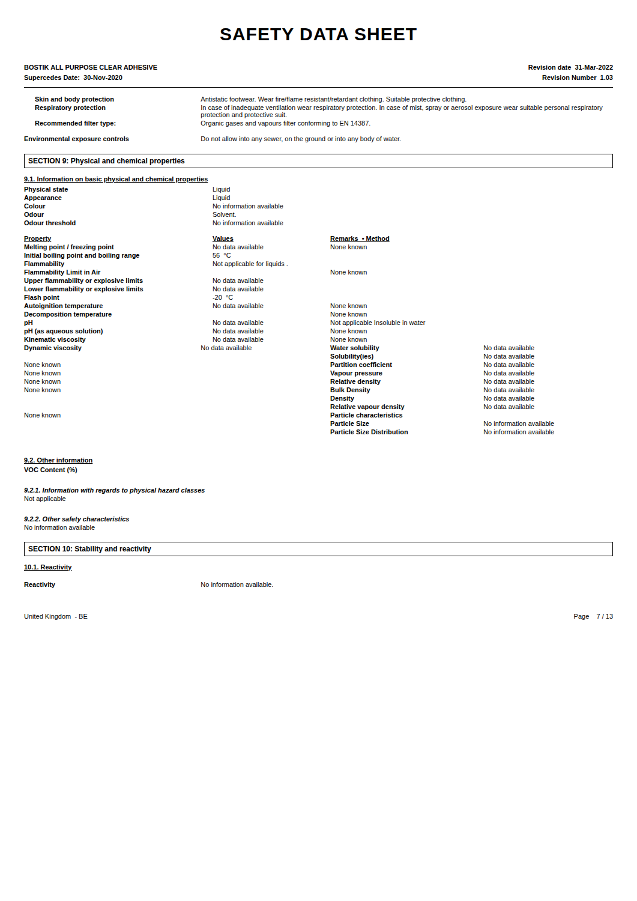SAFETY DATA SHEET
BOSTIK ALL PURPOSE CLEAR ADHESIVE
Supercedes Date: 30-Nov-2020
Revision date 31-Mar-2022
Revision Number 1.03
| Skin and body protection | Antistatic footwear. Wear fire/flame resistant/retardant clothing. Suitable protective clothing. |
| Respiratory protection | In case of inadequate ventilation wear respiratory protection. In case of mist, spray or aerosol exposure wear suitable personal respiratory protection and protective suit. |
| Recommended filter type: | Organic gases and vapours filter conforming to EN 14387. |
| Environmental exposure controls | Do not allow into any sewer, on the ground or into any body of water. |
SECTION 9: Physical and chemical properties
9.1. Information on basic physical and chemical properties
| Physical state | Liquid |
| Appearance | Liquid |
| Colour | No information available |
| Odour | Solvent. |
| Odour threshold | No information available |
| Property | Values | Remarks • Method |
| Melting point / freezing point | No data available | None known |
| Initial boiling point and boiling range | 56 °C | |
| Flammability | Not applicable for liquids . | |
| Flammability Limit in Air | | None known |
| Upper flammability or explosive limits | No data available | |
| Lower flammability or explosive limits | No data available | |
| Flash point | -20 °C | |
| Autoignition temperature | No data available | None known |
| Decomposition temperature | | None known |
| pH | No data available | Not applicable Insoluble in water |
| pH (as aqueous solution) | No data available | None known |
| Kinematic viscosity | No data available | None known |
| Dynamic viscosity | No data available | Water solubility | No data available |
| | | Solubility(ies) | No data available |
| None known | | Partition coefficient | No data available |
| None known | | Vapour pressure | No data available |
| None known | | Relative density | No data available |
| None known | | Bulk Density | No data available |
| | | Density | No data available |
| | | Relative vapour density | No data available |
| None known | | Particle characteristics | |
| | | Particle Size | No information available |
| | | Particle Size Distribution | No information available |
9.2. Other information
VOC Content (%)
9.2.1. Information with regards to physical hazard classes
Not applicable
9.2.2. Other safety characteristics
No information available
SECTION 10: Stability and reactivity
10.1. Reactivity
| Reactivity | No information available. |
United Kingdom - BE
Page 7 / 13